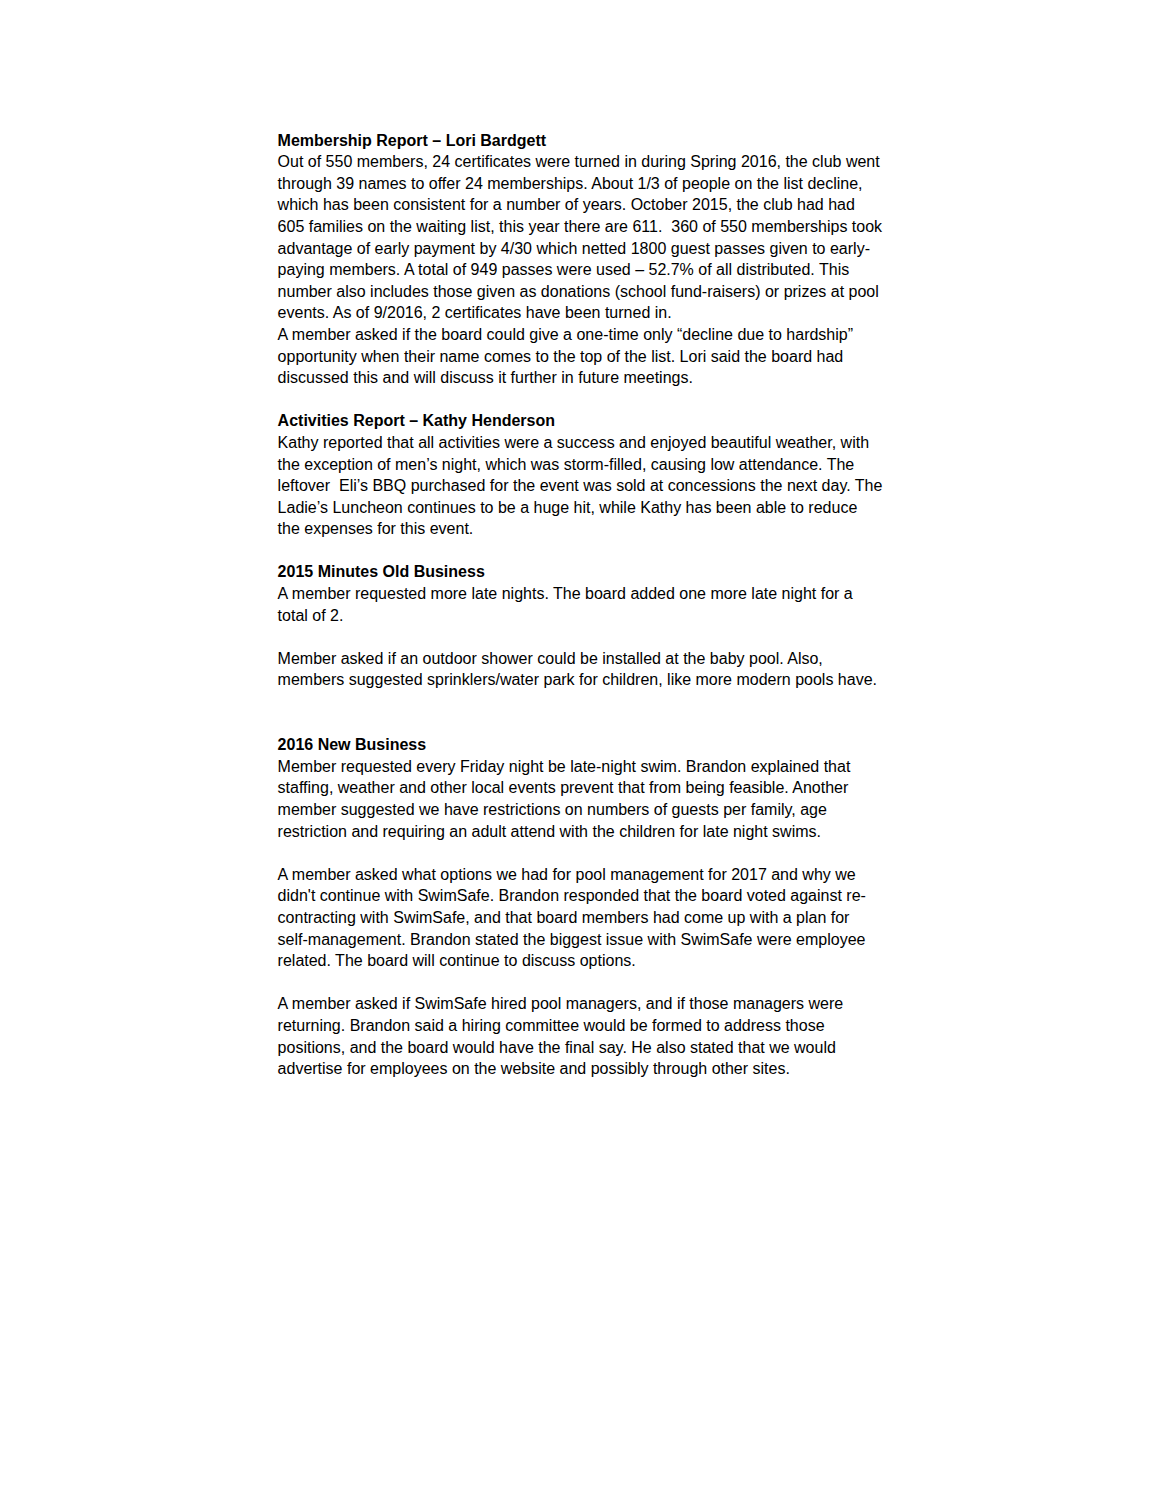Membership Report – Lori Bardgett
Out of 550 members, 24 certificates were turned in during Spring 2016, the club went through 39 names to offer 24 memberships. About 1/3 of people on the list decline, which has been consistent for a number of years. October 2015, the club had had 605 families on the waiting list, this year there are 611. 360 of 550 memberships took advantage of early payment by 4/30 which netted 1800 guest passes given to early-paying members. A total of 949 passes were used – 52.7% of all distributed. This number also includes those given as donations (school fund-raisers) or prizes at pool events. As of 9/2016, 2 certificates have been turned in.
A member asked if the board could give a one-time only “decline due to hardship” opportunity when their name comes to the top of the list. Lori said the board had discussed this and will discuss it further in future meetings.
Activities Report – Kathy Henderson
Kathy reported that all activities were a success and enjoyed beautiful weather, with the exception of men’s night, which was storm-filled, causing low attendance. The leftover Eli’s BBQ purchased for the event was sold at concessions the next day. The Ladie’s Luncheon continues to be a huge hit, while Kathy has been able to reduce the expenses for this event.
2015 Minutes Old Business
A member requested more late nights. The board added one more late night for a total of 2.
Member asked if an outdoor shower could be installed at the baby pool. Also, members suggested sprinklers/water park for children, like more modern pools have.
2016 New Business
Member requested every Friday night be late-night swim. Brandon explained that staffing, weather and other local events prevent that from being feasible. Another member suggested we have restrictions on numbers of guests per family, age restriction and requiring an adult attend with the children for late night swims.
A member asked what options we had for pool management for 2017 and why we didn't continue with SwimSafe. Brandon responded that the board voted against re-contracting with SwimSafe, and that board members had come up with a plan for self-management. Brandon stated the biggest issue with SwimSafe were employee related. The board will continue to discuss options.
A member asked if SwimSafe hired pool managers, and if those managers were returning. Brandon said a hiring committee would be formed to address those positions, and the board would have the final say. He also stated that we would advertise for employees on the website and possibly through other sites.